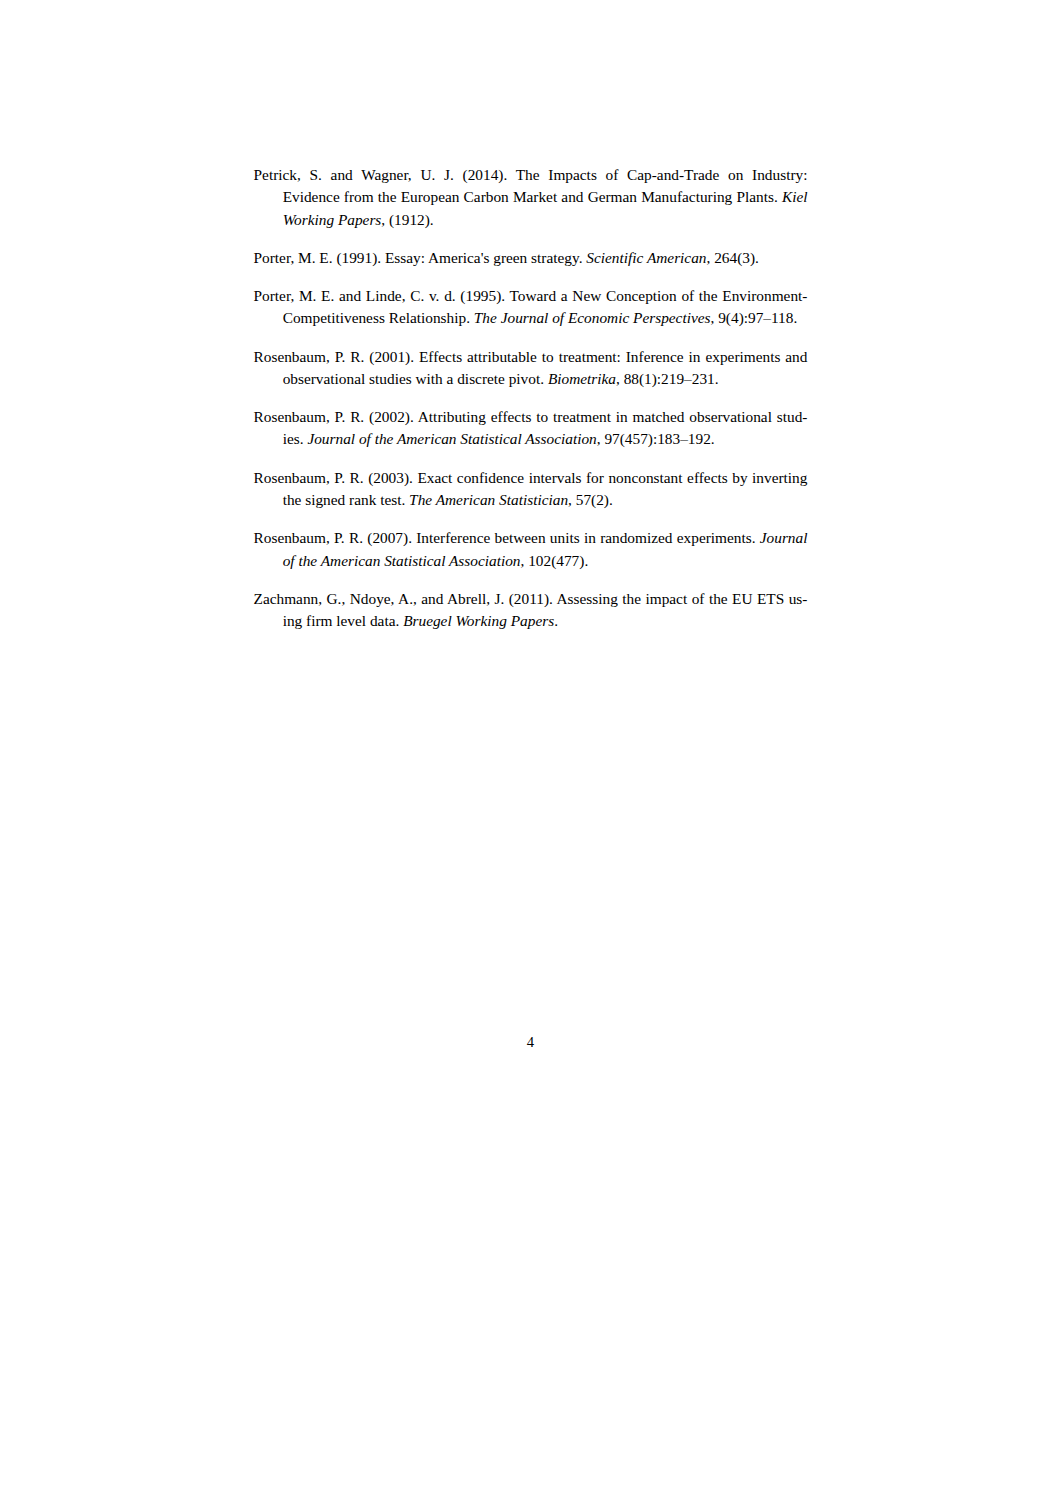Petrick, S. and Wagner, U. J. (2014). The Impacts of Cap-and-Trade on Industry: Evidence from the European Carbon Market and German Manufacturing Plants. Kiel Working Papers, (1912).
Porter, M. E. (1991). Essay: America's green strategy. Scientific American, 264(3).
Porter, M. E. and Linde, C. v. d. (1995). Toward a New Conception of the Environment-Competitiveness Relationship. The Journal of Economic Perspectives, 9(4):97–118.
Rosenbaum, P. R. (2001). Effects attributable to treatment: Inference in experiments and observational studies with a discrete pivot. Biometrika, 88(1):219–231.
Rosenbaum, P. R. (2002). Attributing effects to treatment in matched observational studies. Journal of the American Statistical Association, 97(457):183–192.
Rosenbaum, P. R. (2003). Exact confidence intervals for nonconstant effects by inverting the signed rank test. The American Statistician, 57(2).
Rosenbaum, P. R. (2007). Interference between units in randomized experiments. Journal of the American Statistical Association, 102(477).
Zachmann, G., Ndoye, A., and Abrell, J. (2011). Assessing the impact of the EU ETS using firm level data. Bruegel Working Papers.
4